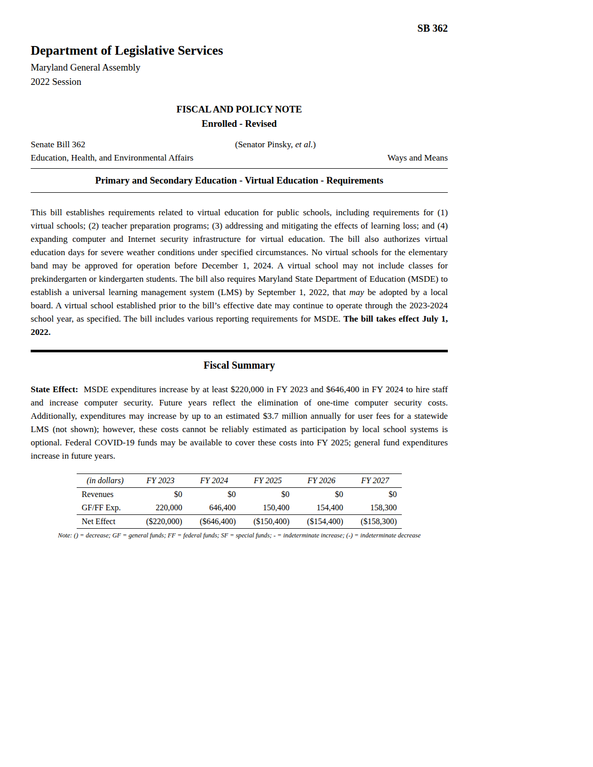SB 362
Department of Legislative Services
Maryland General Assembly
2022 Session
FISCAL AND POLICY NOTE
Enrolled - Revised
Senate Bill 362 (Senator Pinsky, et al.)
Education, Health, and Environmental Affairs Ways and Means
Primary and Secondary Education - Virtual Education - Requirements
This bill establishes requirements related to virtual education for public schools, including requirements for (1) virtual schools; (2) teacher preparation programs; (3) addressing and mitigating the effects of learning loss; and (4) expanding computer and Internet security infrastructure for virtual education. The bill also authorizes virtual education days for severe weather conditions under specified circumstances. No virtual schools for the elementary band may be approved for operation before December 1, 2024. A virtual school may not include classes for prekindergarten or kindergarten students. The bill also requires Maryland State Department of Education (MSDE) to establish a universal learning management system (LMS) by September 1, 2022, that may be adopted by a local board. A virtual school established prior to the bill’s effective date may continue to operate through the 2023-2024 school year, as specified. The bill includes various reporting requirements for MSDE. The bill takes effect July 1, 2022.
Fiscal Summary
State Effect: MSDE expenditures increase by at least $220,000 in FY 2023 and $646,400 in FY 2024 to hire staff and increase computer security. Future years reflect the elimination of one-time computer security costs. Additionally, expenditures may increase by up to an estimated $3.7 million annually for user fees for a statewide LMS (not shown); however, these costs cannot be reliably estimated as participation by local school systems is optional. Federal COVID-19 funds may be available to cover these costs into FY 2025; general fund expenditures increase in future years.
| (in dollars) | FY 2023 | FY 2024 | FY 2025 | FY 2026 | FY 2027 |
| --- | --- | --- | --- | --- | --- |
| Revenues | $0 | $0 | $0 | $0 | $0 |
| GF/FF Exp. | 220,000 | 646,400 | 150,400 | 154,400 | 158,300 |
| Net Effect | ($220,000) | ($646,400) | ($150,400) | ($154,400) | ($158,300) |
Note: () = decrease; GF = general funds; FF = federal funds; SF = special funds; - = indeterminate increase; (-) = indeterminate decrease